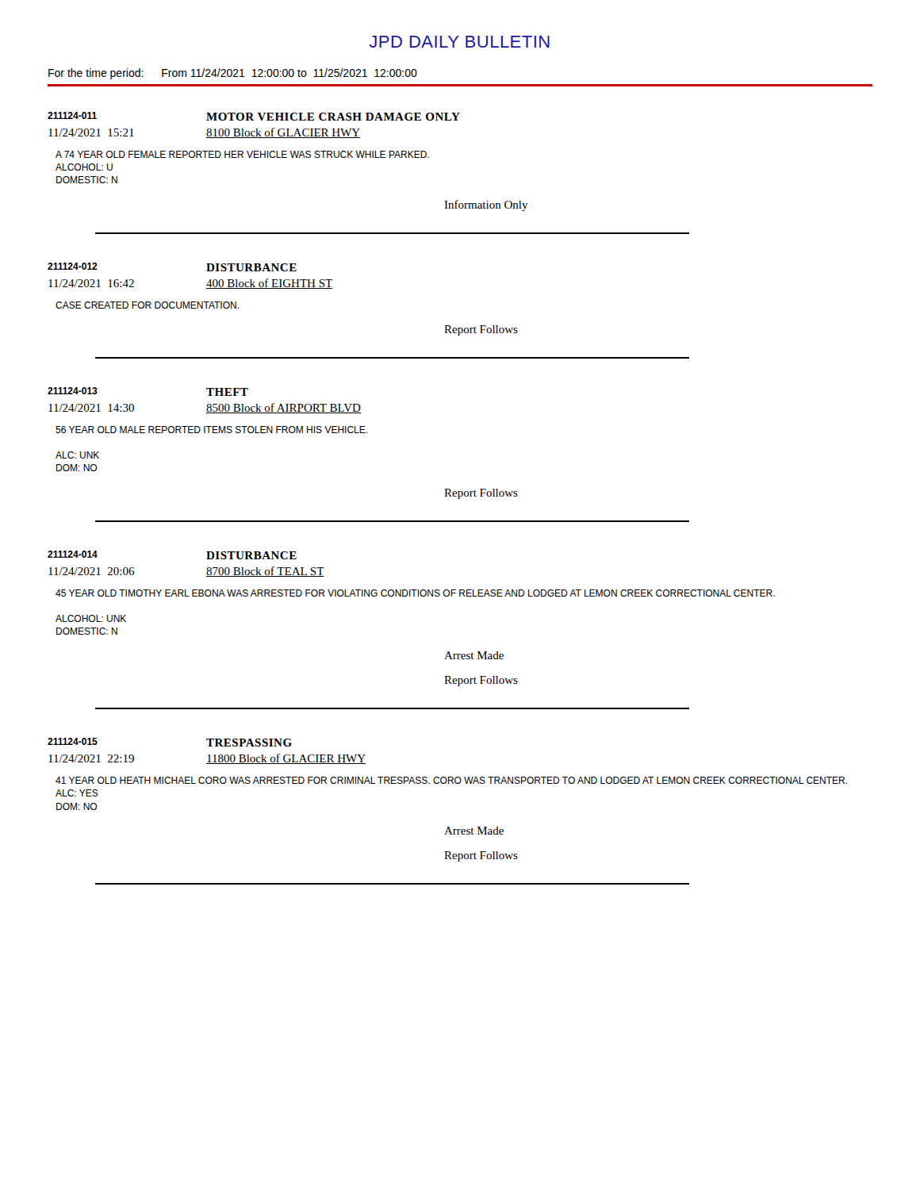JPD DAILY BULLETIN
For the time period: From 11/24/2021 12:00:00 to 11/25/2021 12:00:00
211124-011 MOTOR VEHICLE CRASH DAMAGE ONLY
11/24/2021 15:218100 Block of GLACIER HWY
A 74 YEAR OLD FEMALE REPORTED HER VEHICLE WAS STRUCK WHILE PARKED.
ALCOHOL: U
DOMESTIC: N
Information Only
211124-012 DISTURBANCE
11/24/2021 16:42400 Block of EIGHTH ST
CASE CREATED FOR DOCUMENTATION.
Report Follows
211124-013 THEFT
11/24/2021 14:308500 Block of AIRPORT BLVD
56 YEAR OLD MALE REPORTED ITEMS STOLEN FROM HIS VEHICLE.
ALC: UNK
DOM: NO
Report Follows
211124-014 DISTURBANCE
11/24/2021 20:068700 Block of TEAL ST
45 YEAR OLD TIMOTHY EARL EBONA WAS ARRESTED FOR VIOLATING CONDITIONS OF RELEASE AND LODGED AT LEMON CREEK CORRECTIONAL CENTER.
ALCOHOL: UNK
DOMESTIC: N
Arrest Made
Report Follows
211124-015 TRESPASSING
11/24/2021 22:1911800 Block of GLACIER HWY
41 YEAR OLD HEATH MICHAEL CORO WAS ARRESTED FOR CRIMINAL TRESPASS. CORO WAS TRANSPORTED TO AND LODGED AT LEMON CREEK CORRECTIONAL CENTER.
ALC: YES
DOM: NO
Arrest Made
Report Follows